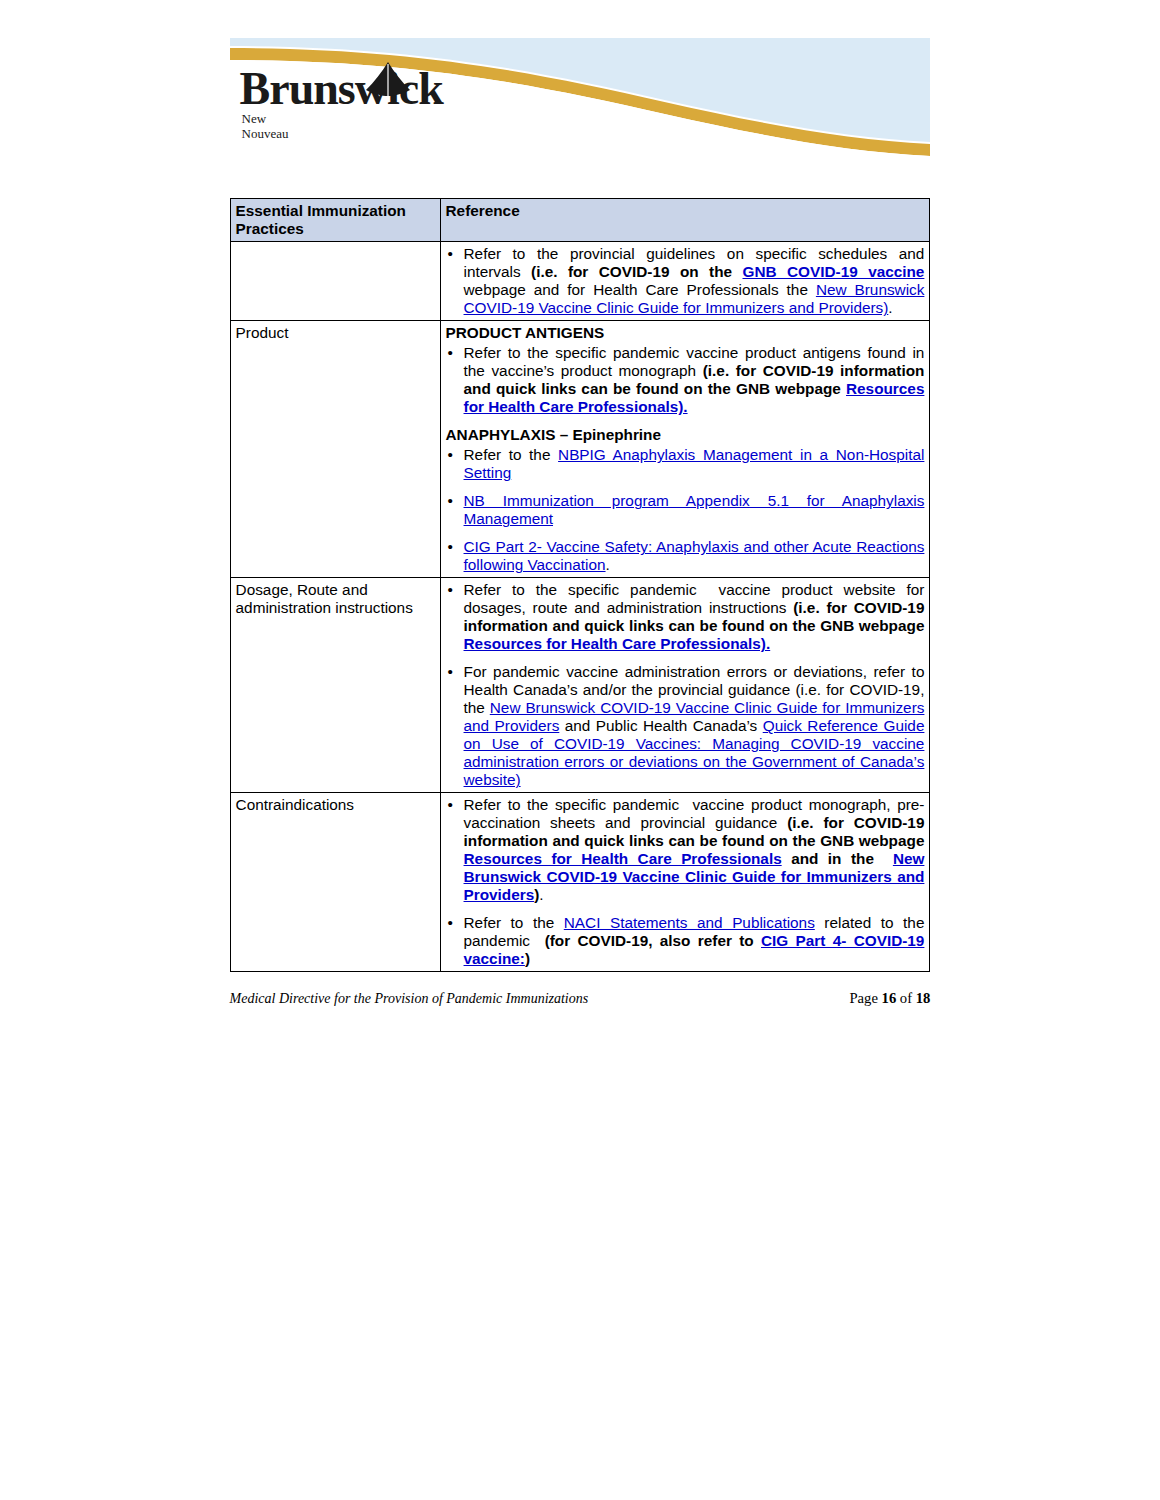Brunswick
New Nouveau
| Essential Immunization Practices | Reference |
| --- | --- |
| | Refer to the provincial guidelines on specific schedules and intervals (i.e. for COVID-19 on the GNB COVID-19 vaccine webpage and for Health Care Professionals the New Brunswick COVID-19 Vaccine Clinic Guide for Immunizers and Providers) . |
| Product | PRODUCT ANTIGENS Refer to the specific pandemic vaccine product antigens found in the vaccine’s product monograph (i.e. for COVID-19 information and quick links can be found on the GNB webpage Resources for Health Care Professionals). ANAPHYLAXIS – Epinephrine Refer to the NBPIG Anaphylaxis Management in a Non-Hospital Setting NB Immunization program Appendix 5.1 for Anaphylaxis Management CIG Part 2- Vaccine Safety: Anaphylaxis and other Acute Reactions following Vaccination . |
| Dosage, Route and administration instructions | Refer to the specific pandemic vaccine product website for dosages, route and administration instructions (i.e. for COVID-19 information and quick links can be found on the GNB webpage Resources for Health Care Professionals). For pandemic vaccine administration errors or deviations, refer to Health Canada’s and/or the provincial guidance (i.e. for COVID-19, the New Brunswick COVID-19 Vaccine Clinic Guide for Immunizers and Providers and Public Health Canada’s Quick Reference Guide on Use of COVID-19 Vaccines: Managing COVID-19 vaccine administration errors or deviations on the Government of Canada’s website) |
| Contraindications | Refer to the specific pandemic vaccine product monograph, pre-vaccination sheets and provincial guidance (i.e. for COVID-19 information and quick links can be found on the GNB webpage Resources for Health Care Professionals and in the New Brunswick COVID-19 Vaccine Clinic Guide for Immunizers and Providers ) . Refer to the NACI Statements and Publications related to the pandemic (for COVID-19, also refer to CIG Part 4- COVID-19 vaccine: ) |
Medical Directive for the Provision of Pandemic Immunizations
Page 16 of 18